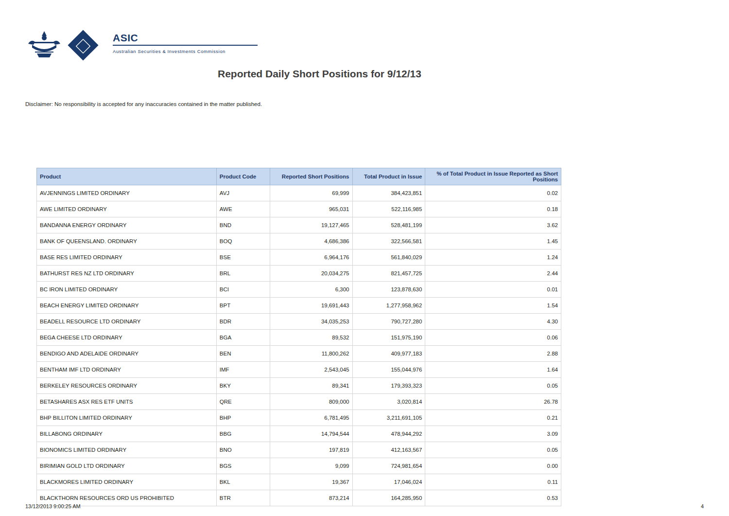ASIC
Australian Securities & Investments Commission
Reported Daily Short Positions for 9/12/13
Disclaimer: No responsibility is accepted for any inaccuracies contained in the matter published.
| Product | Product Code | Reported Short Positions | Total Product in Issue | % of Total Product in Issue Reported as Short Positions |
| --- | --- | --- | --- | --- |
| AVJENNINGS LIMITED ORDINARY | AVJ | 69,999 | 384,423,851 | 0.02 |
| AWE LIMITED ORDINARY | AWE | 965,031 | 522,116,985 | 0.18 |
| BANDANNA ENERGY ORDINARY | BND | 19,127,465 | 528,481,199 | 3.62 |
| BANK OF QUEENSLAND. ORDINARY | BOQ | 4,686,386 | 322,566,581 | 1.45 |
| BASE RES LIMITED ORDINARY | BSE | 6,964,176 | 561,840,029 | 1.24 |
| BATHURST RES NZ LTD ORDINARY | BRL | 20,034,275 | 821,457,725 | 2.44 |
| BC IRON LIMITED ORDINARY | BCI | 6,300 | 123,878,630 | 0.01 |
| BEACH ENERGY LIMITED ORDINARY | BPT | 19,691,443 | 1,277,958,962 | 1.54 |
| BEADELL RESOURCE LTD ORDINARY | BDR | 34,035,253 | 790,727,280 | 4.30 |
| BEGA CHEESE LTD ORDINARY | BGA | 89,532 | 151,975,190 | 0.06 |
| BENDIGO AND ADELAIDE ORDINARY | BEN | 11,800,262 | 409,977,183 | 2.88 |
| BENTHAM IMF LTD ORDINARY | IMF | 2,543,045 | 155,044,976 | 1.64 |
| BERKELEY RESOURCES ORDINARY | BKY | 89,341 | 179,393,323 | 0.05 |
| BETASHARES ASX RES ETF UNITS | QRE | 809,000 | 3,020,814 | 26.78 |
| BHP BILLITON LIMITED ORDINARY | BHP | 6,781,495 | 3,211,691,105 | 0.21 |
| BILLABONG ORDINARY | BBG | 14,794,544 | 478,944,292 | 3.09 |
| BIONOMICS LIMITED ORDINARY | BNO | 197,819 | 412,163,567 | 0.05 |
| BIRIMIAN GOLD LTD ORDINARY | BGS | 9,099 | 724,981,654 | 0.00 |
| BLACKMORES LIMITED ORDINARY | BKL | 19,367 | 17,046,024 | 0.11 |
| BLACKTHORN RESOURCES ORD US PROHIBITED | BTR | 873,214 | 164,285,950 | 0.53 |
13/12/2013 9:00:25 AM
4